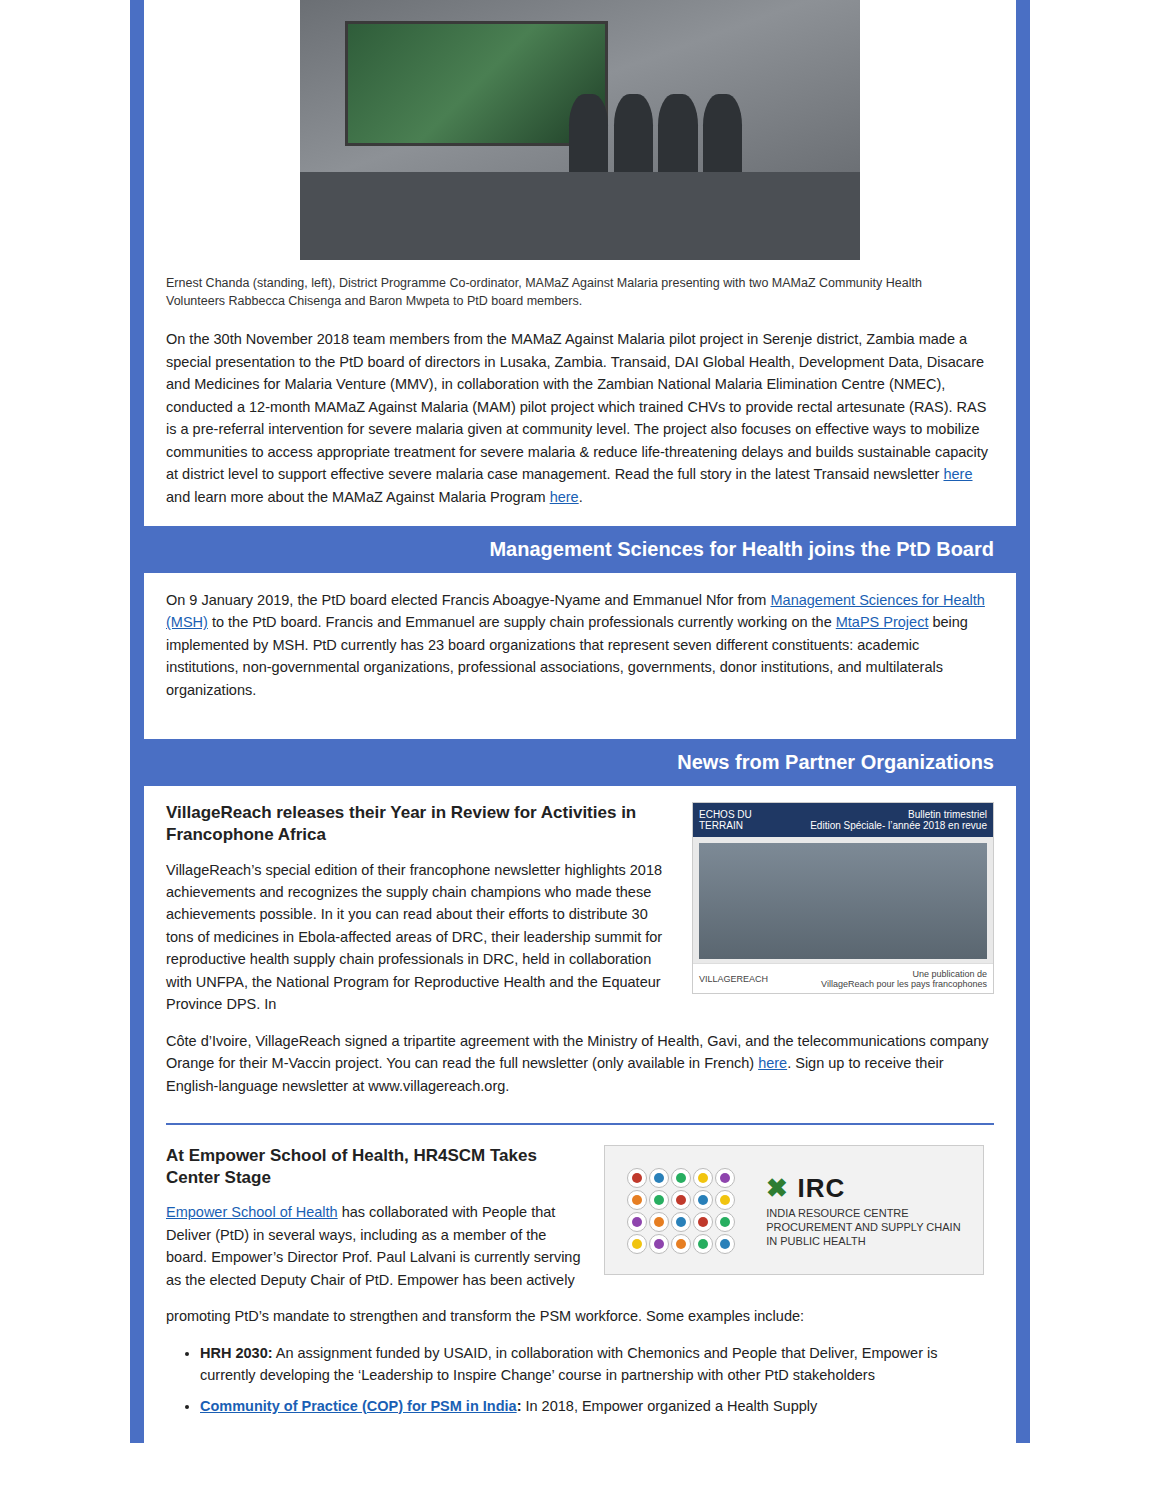Ernest Chanda (standing, left), District Programme Co-ordinator, MAMaZ Against Malaria presenting with two MAMaZ Community Health Volunteers Rabbecca Chisenga and Baron Mwpeta to PtD board members.
On the 30th November 2018 team members from the MAMaZ Against Malaria pilot project in Serenje district, Zambia made a special presentation to the PtD board of directors in Lusaka, Zambia. Transaid, DAI Global Health, Development Data, Disacare and Medicines for Malaria Venture (MMV), in collaboration with the Zambian National Malaria Elimination Centre (NMEC), conducted a 12-month MAMaZ Against Malaria (MAM) pilot project which trained CHVs to provide rectal artesunate (RAS). RAS is a pre-referral intervention for severe malaria given at community level. The project also focuses on effective ways to mobilize communities to access appropriate treatment for severe malaria & reduce life-threatening delays and builds sustainable capacity at district level to support effective severe malaria case management. Read the full story in the latest Transaid newsletter here and learn more about the MAMaZ Against Malaria Program here.
Management Sciences for Health joins the PtD Board
On 9 January 2019, the PtD board elected Francis Aboagye-Nyame and Emmanuel Nfor from Management Sciences for Health (MSH) to the PtD board. Francis and Emmanuel are supply chain professionals currently working on the MtaPS Project being implemented by MSH. PtD currently has 23 board organizations that represent seven different constituents: academic institutions, non-governmental organizations, professional associations, governments, donor institutions, and multilaterals organizations.
News from Partner Organizations
VillageReach releases their Year in Review for Activities in Francophone Africa
VillageReach’s special edition of their francophone newsletter highlights 2018 achievements and recognizes the supply chain champions who made these achievements possible. In it you can read about their efforts to distribute 30 tons of medicines in Ebola-affected areas of DRC, their leadership summit for reproductive health supply chain professionals in DRC, held in collaboration with UNFPA, the National Program for Reproductive Health and the Equateur Province DPS. In
ECHOS DU
TERRAIN Bulletin trimestriel
Edition Spéciale- l’année 2018 en revue
VILLAGEREACH Une publication de
VillageReach pour les pays francophones
Côte d’Ivoire, VillageReach signed a tripartite agreement with the Ministry of Health, Gavi, and the telecommunications company Orange for their M-Vaccin project. You can read the full newsletter (only available in French) here. Sign up to receive their English-language newsletter at www.villagereach.org.
At Empower School of Health, HR4SCM Takes Center Stage
Empower School of Health has collaborated with People that Deliver (PtD) in several ways, including as a member of the board. Empower’s Director Prof. Paul Lalvani is currently serving as the elected Deputy Chair of PtD. Empower has been actively
✖ IRC
INDIA RESOURCE CENTRE
PROCUREMENT AND SUPPLY CHAIN
IN PUBLIC HEALTH
promoting PtD’s mandate to strengthen and transform the PSM workforce. Some examples include:
HRH 2030: An assignment funded by USAID, in collaboration with Chemonics and People that Deliver, Empower is currently developing the ‘Leadership to Inspire Change’ course in partnership with other PtD stakeholders
Community of Practice (COP) for PSM in India: In 2018, Empower organized a Health Supply